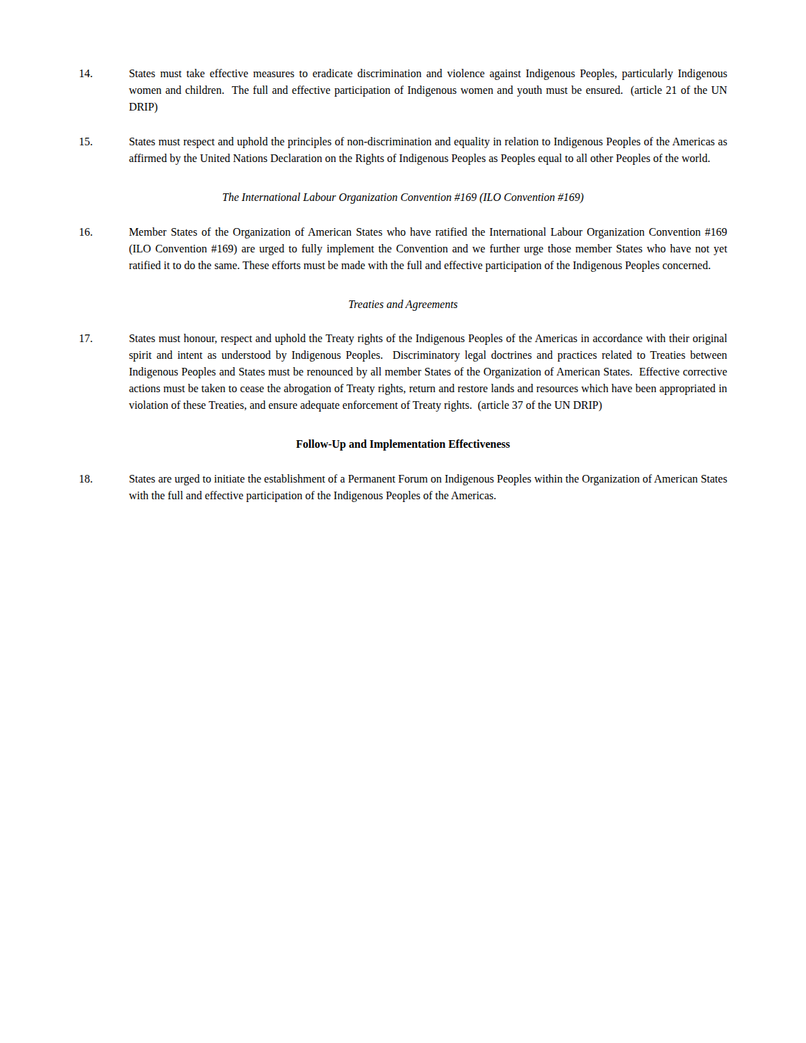14.
States must take effective measures to eradicate discrimination and violence against Indigenous Peoples, particularly Indigenous women and children. The full and effective participation of Indigenous women and youth must be ensured. (article 21 of the UN DRIP)
15.
States must respect and uphold the principles of non-discrimination and equality in relation to Indigenous Peoples of the Americas as affirmed by the United Nations Declaration on the Rights of Indigenous Peoples as Peoples equal to all other Peoples of the world.
The International Labour Organization Convention #169 (ILO Convention #169)
16.
Member States of the Organization of American States who have ratified the International Labour Organization Convention #169 (ILO Convention #169) are urged to fully implement the Convention and we further urge those member States who have not yet ratified it to do the same. These efforts must be made with the full and effective participation of the Indigenous Peoples concerned.
Treaties and Agreements
17.
States must honour, respect and uphold the Treaty rights of the Indigenous Peoples of the Americas in accordance with their original spirit and intent as understood by Indigenous Peoples. Discriminatory legal doctrines and practices related to Treaties between Indigenous Peoples and States must be renounced by all member States of the Organization of American States. Effective corrective actions must be taken to cease the abrogation of Treaty rights, return and restore lands and resources which have been appropriated in violation of these Treaties, and ensure adequate enforcement of Treaty rights. (article 37 of the UN DRIP)
Follow-Up and Implementation Effectiveness
18.
States are urged to initiate the establishment of a Permanent Forum on Indigenous Peoples within the Organization of American States with the full and effective participation of the Indigenous Peoples of the Americas.